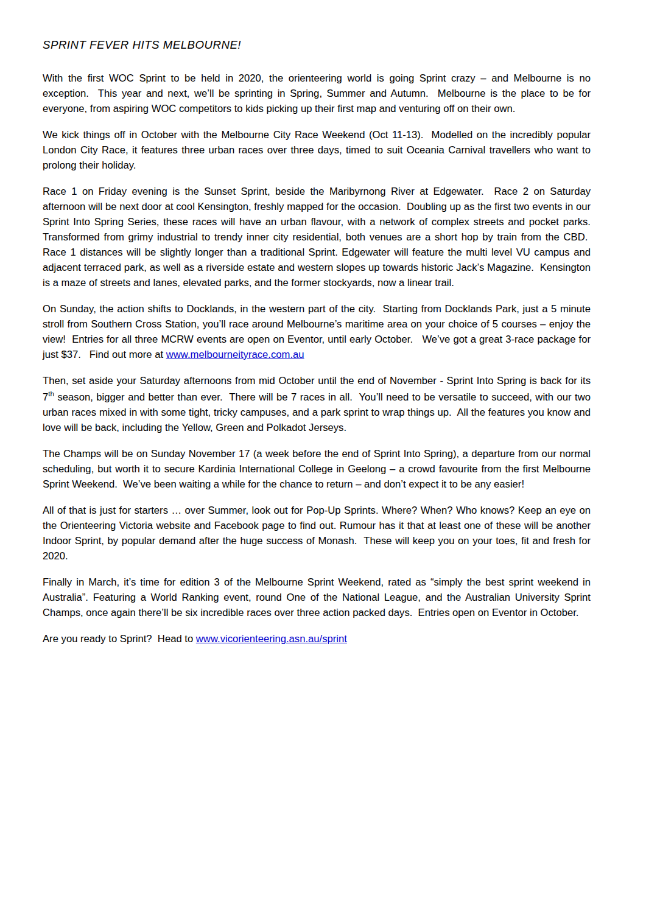SPRINT FEVER HITS MELBOURNE!
With the first WOC Sprint to be held in 2020, the orienteering world is going Sprint crazy – and Melbourne is no exception. This year and next, we’ll be sprinting in Spring, Summer and Autumn. Melbourne is the place to be for everyone, from aspiring WOC competitors to kids picking up their first map and venturing off on their own.
We kick things off in October with the Melbourne City Race Weekend (Oct 11-13). Modelled on the incredibly popular London City Race, it features three urban races over three days, timed to suit Oceania Carnival travellers who want to prolong their holiday.
Race 1 on Friday evening is the Sunset Sprint, beside the Maribyrnong River at Edgewater. Race 2 on Saturday afternoon will be next door at cool Kensington, freshly mapped for the occasion. Doubling up as the first two events in our Sprint Into Spring Series, these races will have an urban flavour, with a network of complex streets and pocket parks. Transformed from grimy industrial to trendy inner city residential, both venues are a short hop by train from the CBD. Race 1 distances will be slightly longer than a traditional Sprint. Edgewater will feature the multi level VU campus and adjacent terraced park, as well as a riverside estate and western slopes up towards historic Jack’s Magazine. Kensington is a maze of streets and lanes, elevated parks, and the former stockyards, now a linear trail.
On Sunday, the action shifts to Docklands, in the western part of the city. Starting from Docklands Park, just a 5 minute stroll from Southern Cross Station, you’ll race around Melbourne’s maritime area on your choice of 5 courses – enjoy the view! Entries for all three MCRW events are open on Eventor, until early October. We’ve got a great 3-race package for just $37. Find out more at www.melbourneityrace.com.au
Then, set aside your Saturday afternoons from mid October until the end of November - Sprint Into Spring is back for its 7th season, bigger and better than ever. There will be 7 races in all. You’ll need to be versatile to succeed, with our two urban races mixed in with some tight, tricky campuses, and a park sprint to wrap things up. All the features you know and love will be back, including the Yellow, Green and Polkadot Jerseys.
The Champs will be on Sunday November 17 (a week before the end of Sprint Into Spring), a departure from our normal scheduling, but worth it to secure Kardinia International College in Geelong – a crowd favourite from the first Melbourne Sprint Weekend. We’ve been waiting a while for the chance to return – and don’t expect it to be any easier!
All of that is just for starters … over Summer, look out for Pop-Up Sprints. Where? When? Who knows? Keep an eye on the Orienteering Victoria website and Facebook page to find out. Rumour has it that at least one of these will be another Indoor Sprint, by popular demand after the huge success of Monash. These will keep you on your toes, fit and fresh for 2020.
Finally in March, it’s time for edition 3 of the Melbourne Sprint Weekend, rated as “simply the best sprint weekend in Australia”. Featuring a World Ranking event, round One of the National League, and the Australian University Sprint Champs, once again there’ll be six incredible races over three action packed days. Entries open on Eventor in October.
Are you ready to Sprint? Head to www.vicorienteering.asn.au/sprint